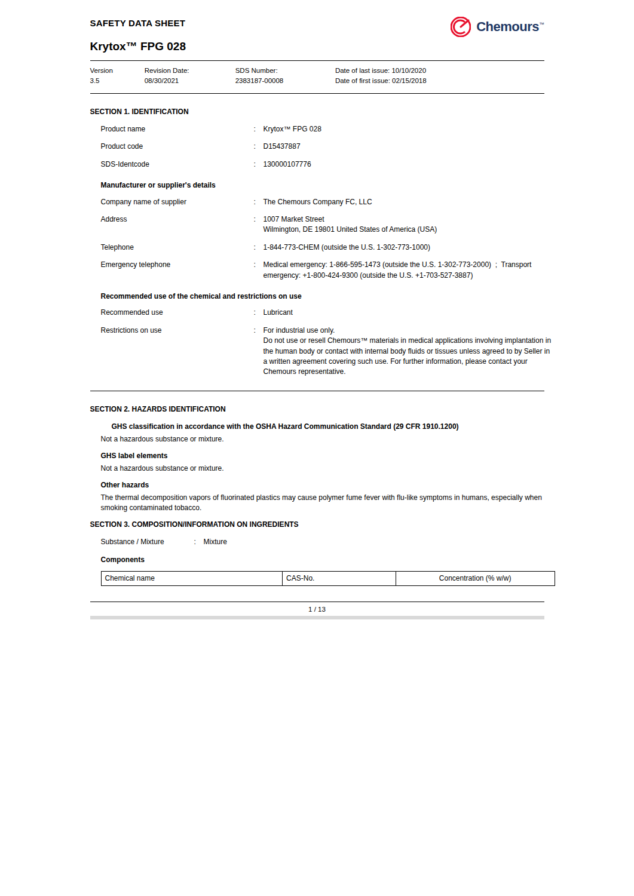SAFETY DATA SHEET
Krytox™ FPG 028
Chemours™
| Version 3.5 | Revision Date: 08/30/2021 | SDS Number: 2383187-00008 | Date of last issue: 10/10/2020 Date of first issue: 02/15/2018 |
SECTION 1. IDENTIFICATION
| Product name | : | Krytox™ FPG 028 |
| Product code | : | D15437887 |
| SDS-Identcode | : | 130000107776 |
Manufacturer or supplier's details
| Company name of supplier | : | The Chemours Company FC, LLC |
| Address | : | 1007 Market Street Wilmington, DE 19801 United States of America (USA) |
| Telephone | : | 1-844-773-CHEM (outside the U.S. 1-302-773-1000) |
| Emergency telephone | : | Medical emergency: 1-866-595-1473 (outside the U.S. 1-302-773-2000) ; Transport emergency: +1-800-424-9300 (outside the U.S. +1-703-527-3887) |
Recommended use of the chemical and restrictions on use
| Recommended use | : | Lubricant |
| Restrictions on use | : | For industrial use only. Do not use or resell Chemours™ materials in medical applications involving implantation in the human body or contact with internal body fluids or tissues unless agreed to by Seller in a written agreement covering such use. For further information, please contact your Chemours representative. |
SECTION 2. HAZARDS IDENTIFICATION
GHS classification in accordance with the OSHA Hazard Communication Standard (29 CFR 1910.1200)
Not a hazardous substance or mixture.
GHS label elements
Not a hazardous substance or mixture.
Other hazards
The thermal decomposition vapors of fluorinated plastics may cause polymer fume fever with flu-like symptoms in humans, especially when smoking contaminated tobacco.
SECTION 3. COMPOSITION/INFORMATION ON INGREDIENTS
| Substance / Mixture | : | Mixture |
Components
| Chemical name | CAS-No. | Concentration (% w/w) |
1 / 13